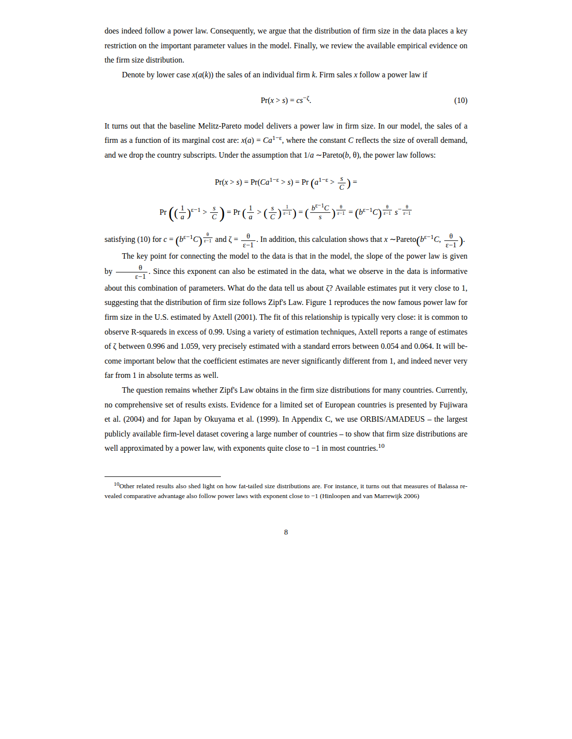does indeed follow a power law. Consequently, we argue that the distribution of firm size in the data places a key restriction on the important parameter values in the model. Finally, we review the available empirical evidence on the firm size distribution.
Denote by lower case x(a(k)) the sales of an individual firm k. Firm sales x follow a power law if
Pr(x > s) = cs−ζ. (10)
It turns out that the baseline Melitz-Pareto model delivers a power law in firm size. In our model, the sales of a firm as a function of its marginal cost are: x(a) = Ca1−ε, where the constant C reflects the size of overall demand, and we drop the country subscripts. Under the assumption that 1/a ∼Pareto(b, θ), the power law follows:
Pr(x > s) = Pr(Ca1−ε > s) = Pr (a1−ε > sC) =
Pr ((1 a)ε−1 > sC) = Pr (1 a > (sC)1 ε−1) = (bε−1C s)θε−1 = (bε−1C)θε−1 s−θε−1
satisfying (10) for c = (bε−1C)θε−1 and ζ = θε−1. In addition, this calculation shows that x ∼Pareto(bε−1C, θε−1).
The key point for connecting the model to the data is that in the model, the slope of the power law is given by θε−1. Since this exponent can also be estimated in the data, what we observe in the data is informative about this combination of parameters. What do the data tell us about ζ? Available estimates put it very close to 1, suggesting that the distribution of firm size follows Zipf's Law. Figure 1 reproduces the now famous power law for firm size in the U.S. estimated by Axtell (2001). The fit of this relationship is typically very close: it is common to observe R-squareds in excess of 0.99. Using a variety of estimation techniques, Axtell reports a range of estimates of ζ between 0.996 and 1.059, very precisely estimated with a standard errors between 0.054 and 0.064. It will become important below that the coefficient estimates are never significantly different from 1, and indeed never very far from 1 in absolute terms as well.
The question remains whether Zipf's Law obtains in the firm size distributions for many countries. Currently, no comprehensive set of results exists. Evidence for a limited set of European countries is presented by Fujiwara et al. (2004) and for Japan by Okuyama et al. (1999). In Appendix C, we use ORBIS/AMADEUS – the largest publicly available firm-level dataset covering a large number of countries – to show that firm size distributions are well approximated by a power law, with exponents quite close to −1 in most countries.10
10Other related results also shed light on how fat-tailed size distributions are. For instance, it turns out that measures of Balassa revealed comparative advantage also follow power laws with exponent close to −1 (Hinloopen and van Marrewijk 2006)
8